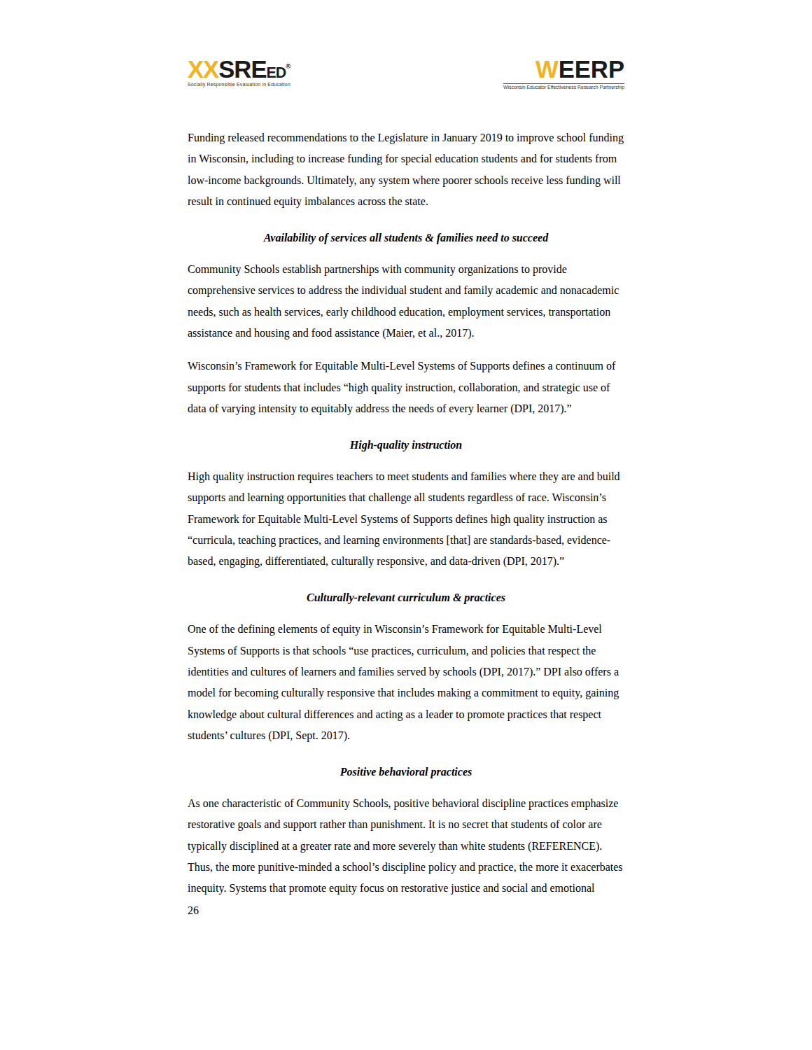XX SRE ED®
Socially Responsible Evaluation in Education
WEERP
Wisconsin Educator Effectiveness Research Partnership
Funding released recommendations to the Legislature in January 2019 to improve school funding in Wisconsin, including to increase funding for special education students and for students from low-income backgrounds. Ultimately, any system where poorer schools receive less funding will result in continued equity imbalances across the state.
Availability of services all students & families need to succeed
Community Schools establish partnerships with community organizations to provide comprehensive services to address the individual student and family academic and nonacademic needs, such as health services, early childhood education, employment services, transportation assistance and housing and food assistance (Maier, et al., 2017).
Wisconsin’s Framework for Equitable Multi-Level Systems of Supports defines a continuum of supports for students that includes “high quality instruction, collaboration, and strategic use of data of varying intensity to equitably address the needs of every learner (DPI, 2017).”
High-quality instruction
High quality instruction requires teachers to meet students and families where they are and build supports and learning opportunities that challenge all students regardless of race. Wisconsin’s Framework for Equitable Multi-Level Systems of Supports defines high quality instruction as “curricula, teaching practices, and learning environments [that] are standards-based, evidence-based, engaging, differentiated, culturally responsive, and data-driven (DPI, 2017).”
Culturally-relevant curriculum & practices
One of the defining elements of equity in Wisconsin’s Framework for Equitable Multi-Level Systems of Supports is that schools “use practices, curriculum, and policies that respect the identities and cultures of learners and families served by schools (DPI, 2017).” DPI also offers a model for becoming culturally responsive that includes making a commitment to equity, gaining knowledge about cultural differences and acting as a leader to promote practices that respect students’ cultures (DPI, Sept. 2017).
Positive behavioral practices
As one characteristic of Community Schools, positive behavioral discipline practices emphasize restorative goals and support rather than punishment. It is no secret that students of color are typically disciplined at a greater rate and more severely than white students (REFERENCE). Thus, the more punitive-minded a school’s discipline policy and practice, the more it exacerbates inequity. Systems that promote equity focus on restorative justice and social and emotional
26